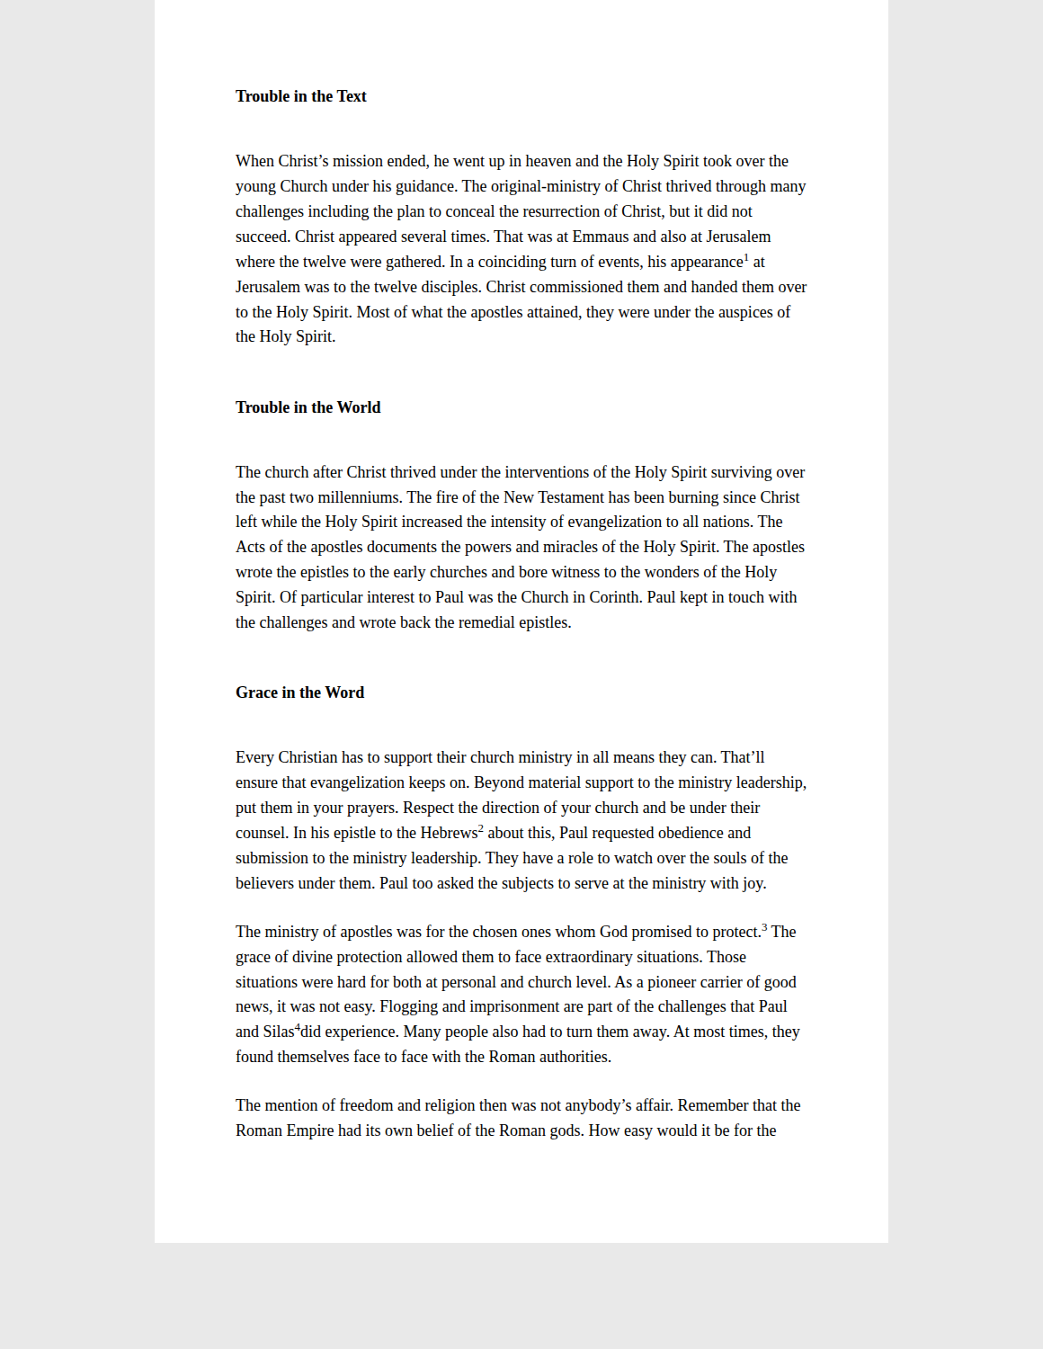Trouble in the Text
When Christ’s mission ended, he went up in heaven and the Holy Spirit took over the young Church under his guidance. The original-ministry of Christ thrived through many challenges including the plan to conceal the resurrection of Christ, but it did not succeed. Christ appeared several times. That was at Emmaus and also at Jerusalem where the twelve were gathered. In a coinciding turn of events, his appearance1 at Jerusalem was to the twelve disciples. Christ commissioned them and handed them over to the Holy Spirit. Most of what the apostles attained, they were under the auspices of the Holy Spirit.
Trouble in the World
The church after Christ thrived under the interventions of the Holy Spirit surviving over the past two millenniums. The fire of the New Testament has been burning since Christ left while the Holy Spirit increased the intensity of evangelization to all nations. The Acts of the apostles documents the powers and miracles of the Holy Spirit. The apostles wrote the epistles to the early churches and bore witness to the wonders of the Holy Spirit. Of particular interest to Paul was the Church in Corinth. Paul kept in touch with the challenges and wrote back the remedial epistles.
Grace in the Word
Every Christian has to support their church ministry in all means they can. That’ll ensure that evangelization keeps on. Beyond material support to the ministry leadership, put them in your prayers. Respect the direction of your church and be under their counsel. In his epistle to the Hebrews2 about this, Paul requested obedience and submission to the ministry leadership. They have a role to watch over the souls of the believers under them. Paul too asked the subjects to serve at the ministry with joy.
The ministry of apostles was for the chosen ones whom God promised to protect.3 The grace of divine protection allowed them to face extraordinary situations. Those situations were hard for both at personal and church level. As a pioneer carrier of good news, it was not easy. Flogging and imprisonment are part of the challenges that Paul and Silas4did experience. Many people also had to turn them away. At most times, they found themselves face to face with the Roman authorities.
The mention of freedom and religion then was not anybody’s affair. Remember that the Roman Empire had its own belief of the Roman gods. How easy would it be for the